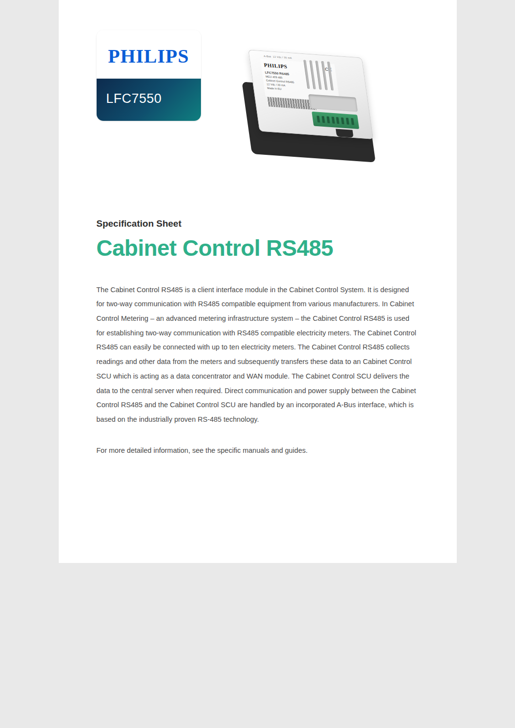PHILIPS
LFC7550
A-Bus 12 Vdc / 20 mA
CE
PHILIPS
LFC7550 RS485
MCU 403 485
Cabinet Control RS485
12 Vdc / 20 mA
Made in EU
Specification Sheet
Cabinet Control RS485
The Cabinet Control RS485 is a client interface module in the Cabinet Control System. It is designed for two-way communication with RS485 compatible equipment from various manufacturers. In Cabinet Control Metering – an advanced metering infrastructure system – the Cabinet Control RS485 is used for establishing two-way communication with RS485 compatible electricity meters. The Cabinet Control RS485 can easily be connected with up to ten electricity meters. The Cabinet Control RS485 collects readings and other data from the meters and subsequently transfers these data to an Cabinet Control SCU which is acting as a data concentrator and WAN module. The Cabinet Control SCU delivers the data to the central server when required. Direct communication and power supply between the Cabinet Control RS485 and the Cabinet Control SCU are handled by an incorporated A-Bus interface, which is based on the industrially proven RS-485 technology.
For more detailed information, see the specific manuals and guides.